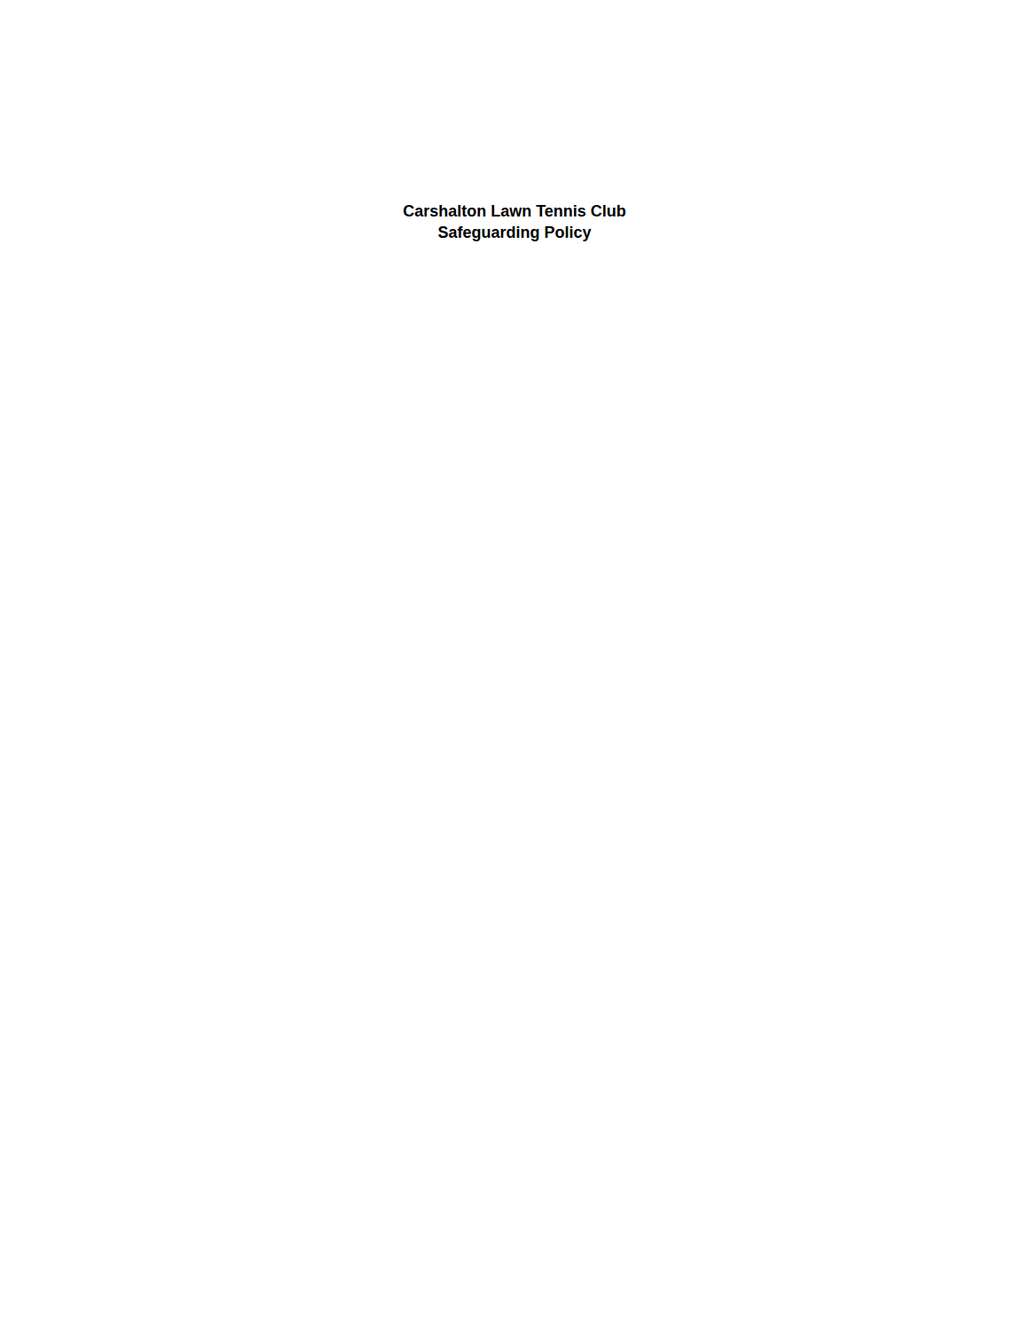Carshalton Lawn Tennis Club
Safeguarding Policy